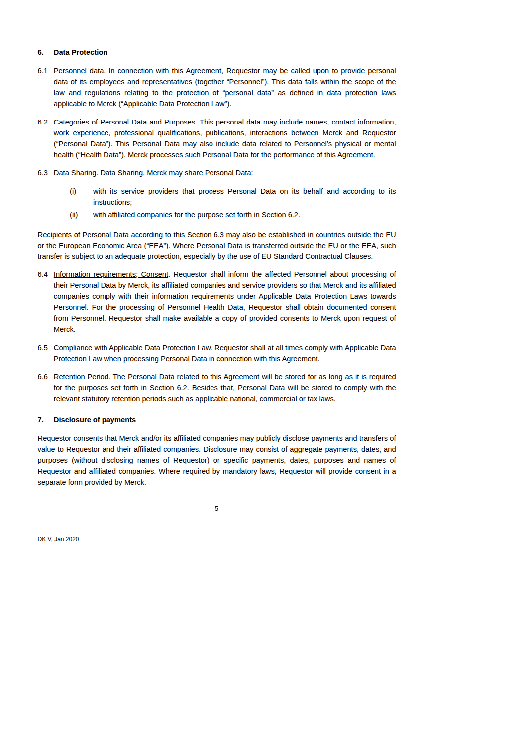6. Data Protection
6.1 Personnel data. In connection with this Agreement, Requestor may be called upon to provide personal data of its employees and representatives (together “Personnel”). This data falls within the scope of the law and regulations relating to the protection of “personal data” as defined in data protection laws applicable to Merck (“Applicable Data Protection Law”).
6.2 Categories of Personal Data and Purposes. This personal data may include names, contact information, work experience, professional qualifications, publications, interactions between Merck and Requestor (“Personal Data”). This Personal Data may also include data related to Personnel’s physical or mental health (“Health Data”). Merck processes such Personal Data for the performance of this Agreement.
6.3 Data Sharing. Data Sharing. Merck may share Personal Data:
(i) with its service providers that process Personal Data on its behalf and according to its instructions;
(ii) with affiliated companies for the purpose set forth in Section 6.2.
Recipients of Personal Data according to this Section 6.3 may also be established in countries outside the EU or the European Economic Area (“EEA”). Where Personal Data is transferred outside the EU or the EEA, such transfer is subject to an adequate protection, especially by the use of EU Standard Contractual Clauses.
6.4 Information requirements; Consent. Requestor shall inform the affected Personnel about processing of their Personal Data by Merck, its affiliated companies and service providers so that Merck and its affiliated companies comply with their information requirements under Applicable Data Protection Laws towards Personnel. For the processing of Personnel Health Data, Requestor shall obtain documented consent from Personnel. Requestor shall make available a copy of provided consents to Merck upon request of Merck.
6.5 Compliance with Applicable Data Protection Law. Requestor shall at all times comply with Applicable Data Protection Law when processing Personal Data in connection with this Agreement.
6.6 Retention Period. The Personal Data related to this Agreement will be stored for as long as it is required for the purposes set forth in Section 6.2. Besides that, Personal Data will be stored to comply with the relevant statutory retention periods such as applicable national, commercial or tax laws.
7. Disclosure of payments
Requestor consents that Merck and/or its affiliated companies may publicly disclose payments and transfers of value to Requestor and their affiliated companies. Disclosure may consist of aggregate payments, dates, and purposes (without disclosing names of Requestor) or specific payments, dates, purposes and names of Requestor and affiliated companies. Where required by mandatory laws, Requestor will provide consent in a separate form provided by Merck.
5
DK V, Jan 2020